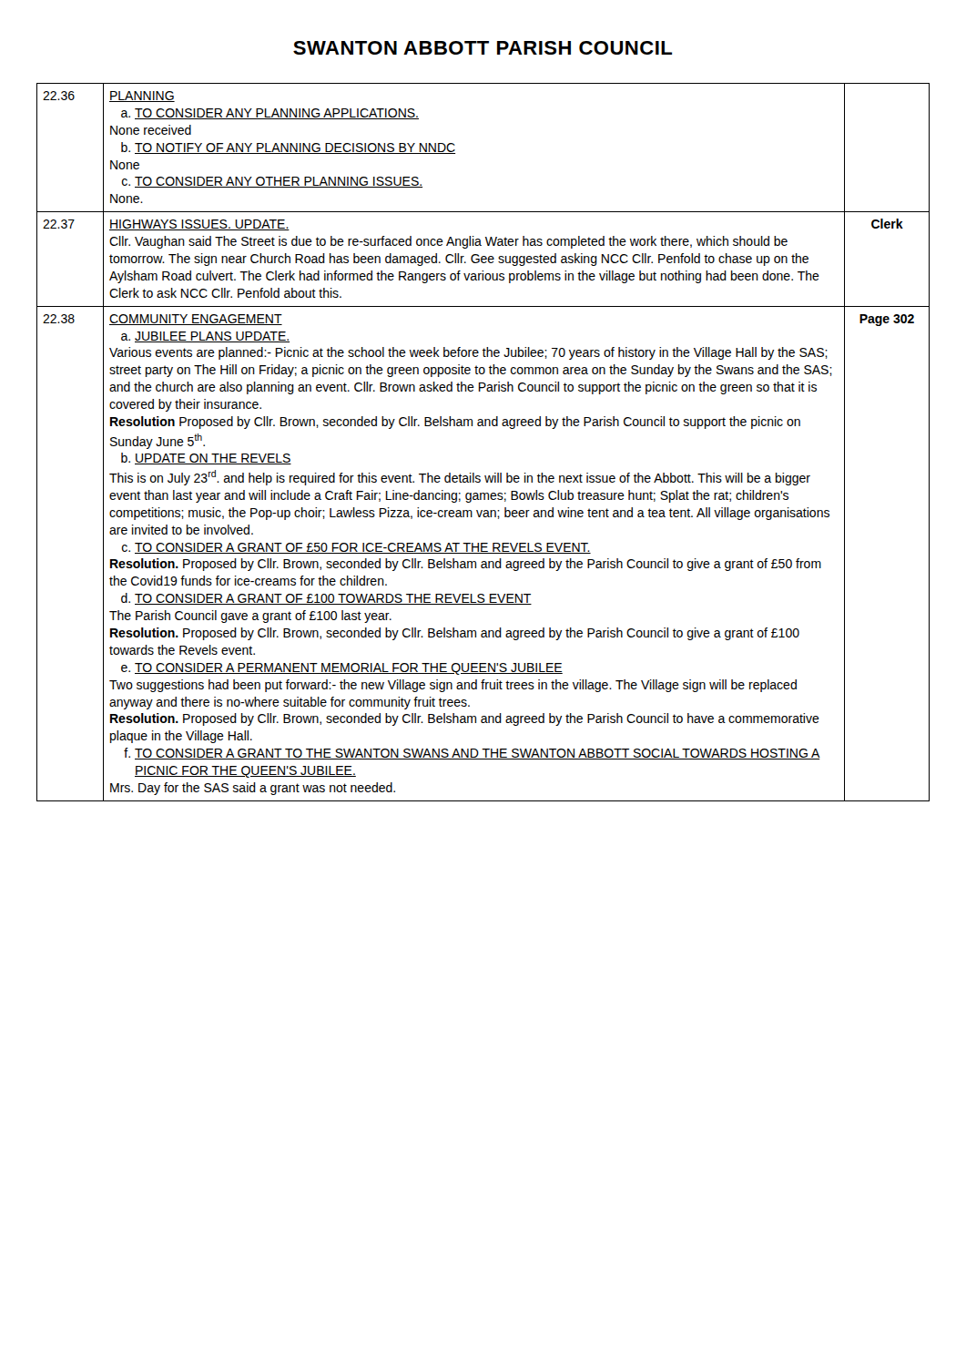SWANTON ABBOTT PARISH COUNCIL
| 22.36 | PLANNING TO CONSIDER ANY PLANNING APPLICATIONS. None received TO NOTIFY OF ANY PLANNING DECISIONS BY NNDC None TO CONSIDER ANY OTHER PLANNING ISSUES. None. | |
| 22.37 | HIGHWAYS ISSUES. UPDATE. Cllr. Vaughan said The Street is due to be re-surfaced once Anglia Water has completed the work there, which should be tomorrow. The sign near Church Road has been damaged. Cllr. Gee suggested asking NCC Cllr. Penfold to chase up on the Aylsham Road culvert. The Clerk had informed the Rangers of various problems in the village but nothing had been done. The Clerk to ask NCC Cllr. Penfold about this. | Clerk |
| 22.38 | COMMUNITY ENGAGEMENT JUBILEE PLANS UPDATE. Various events are planned:- Picnic at the school the week before the Jubilee; 70 years of history in the Village Hall by the SAS; street party on The Hill on Friday; a picnic on the green opposite to the common area on the Sunday by the Swans and the SAS; and the church are also planning an event. Cllr. Brown asked the Parish Council to support the picnic on the green so that it is covered by their insurance. Resolution Proposed by Cllr. Brown, seconded by Cllr. Belsham and agreed by the Parish Council to support the picnic on Sunday June 5 th . UPDATE ON THE REVELS This is on July 23 rd . and help is required for this event. The details will be in the next issue of the Abbott. This will be a bigger event than last year and will include a Craft Fair; Line-dancing; games; Bowls Club treasure hunt; Splat the rat; children's competitions; music, the Pop-up choir; Lawless Pizza, ice-cream van; beer and wine tent and a tea tent. All village organisations are invited to be involved. TO CONSIDER A GRANT OF £50 FOR ICE-CREAMS AT THE REVELS EVENT. Resolution. Proposed by Cllr. Brown, seconded by Cllr. Belsham and agreed by the Parish Council to give a grant of £50 from the Covid19 funds for ice-creams for the children. TO CONSIDER A GRANT OF £100 TOWARDS THE REVELS EVENT The Parish Council gave a grant of £100 last year. Resolution. Proposed by Cllr. Brown, seconded by Cllr. Belsham and agreed by the Parish Council to give a grant of £100 towards the Revels event. TO CONSIDER A PERMANENT MEMORIAL FOR THE QUEEN'S JUBILEE Two suggestions had been put forward:- the new Village sign and fruit trees in the village. The Village sign will be replaced anyway and there is no-where suitable for community fruit trees. Resolution. Proposed by Cllr. Brown, seconded by Cllr. Belsham and agreed by the Parish Council to have a commemorative plaque in the Village Hall. TO CONSIDER A GRANT TO THE SWANTON SWANS AND THE SWANTON ABBOTT SOCIAL TOWARDS HOSTING A PICNIC FOR THE QUEEN'S JUBILEE. Mrs. Day for the SAS said a grant was not needed. | Page 302 |